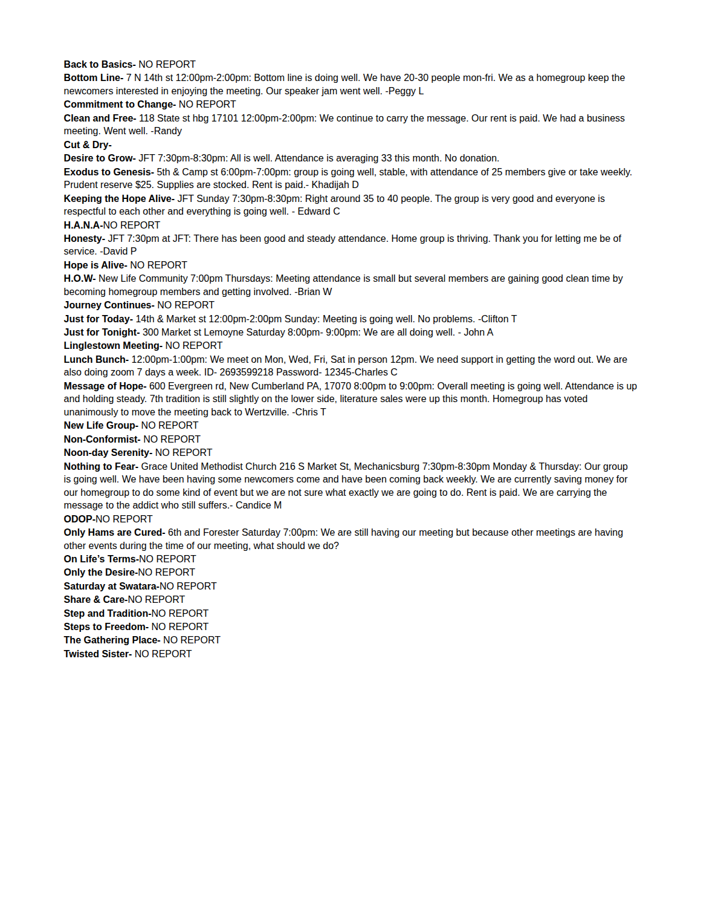Back to Basics- NO REPORT
Bottom Line- 7 N 14th st 12:00pm-2:00pm: Bottom line is doing well. We have 20-30 people mon-fri. We as a homegroup keep the newcomers interested in enjoying the meeting. Our speaker jam went well. -Peggy L
Commitment to Change- NO REPORT
Clean and Free- 118 State st hbg 17101 12:00pm-2:00pm: We continue to carry the message. Our rent is paid. We had a business meeting. Went well. -Randy
Cut & Dry-
Desire to Grow- JFT 7:30pm-8:30pm: All is well. Attendance is averaging 33 this month. No donation.
Exodus to Genesis- 5th & Camp st 6:00pm-7:00pm: group is going well, stable, with attendance of 25 members give or take weekly. Prudent reserve $25. Supplies are stocked. Rent is paid.- Khadijah D
Keeping the Hope Alive- JFT Sunday 7:30pm-8:30pm: Right around 35 to 40 people. The group is very good and everyone is respectful to each other and everything is going well. - Edward C
H.A.N.A-NO REPORT
Honesty- JFT 7:30pm at JFT: There has been good and steady attendance. Home group is thriving. Thank you for letting me be of service. -David P
Hope is Alive- NO REPORT
H.O.W- New Life Community 7:00pm Thursdays: Meeting attendance is small but several members are gaining good clean time by becoming homegroup members and getting involved. -Brian W
Journey Continues- NO REPORT
Just for Today- 14th & Market st 12:00pm-2:00pm Sunday: Meeting is going well. No problems. -Clifton T
Just for Tonight- 300 Market st Lemoyne Saturday 8:00pm- 9:00pm: We are all doing well. - John A
Linglestown Meeting- NO REPORT
Lunch Bunch- 12:00pm-1:00pm: We meet on Mon, Wed, Fri, Sat in person 12pm. We need support in getting the word out. We are also doing zoom 7 days a week. ID- 2693599218 Password- 12345-Charles C
Message of Hope- 600 Evergreen rd, New Cumberland PA, 17070 8:00pm to 9:00pm: Overall meeting is going well. Attendance is up and holding steady. 7th tradition is still slightly on the lower side, literature sales were up this month. Homegroup has voted unanimously to move the meeting back to Wertzville. -Chris T
New Life Group- NO REPORT
Non-Conformist- NO REPORT
Noon-day Serenity- NO REPORT
Nothing to Fear- Grace United Methodist Church 216 S Market St, Mechanicsburg 7:30pm-8:30pm Monday & Thursday: Our group is going well. We have been having some newcomers come and have been coming back weekly. We are currently saving money for our homegroup to do some kind of event but we are not sure what exactly we are going to do. Rent is paid. We are carrying the message to the addict who still suffers.- Candice M
ODOP-NO REPORT
Only Hams are Cured- 6th and Forester Saturday 7:00pm: We are still having our meeting but because other meetings are having other events during the time of our meeting, what should we do?
On Life’s Terms-NO REPORT
Only the Desire-NO REPORT
Saturday at Swatara-NO REPORT
Share & Care-NO REPORT
Step and Tradition-NO REPORT
Steps to Freedom- NO REPORT
The Gathering Place- NO REPORT
Twisted Sister- NO REPORT